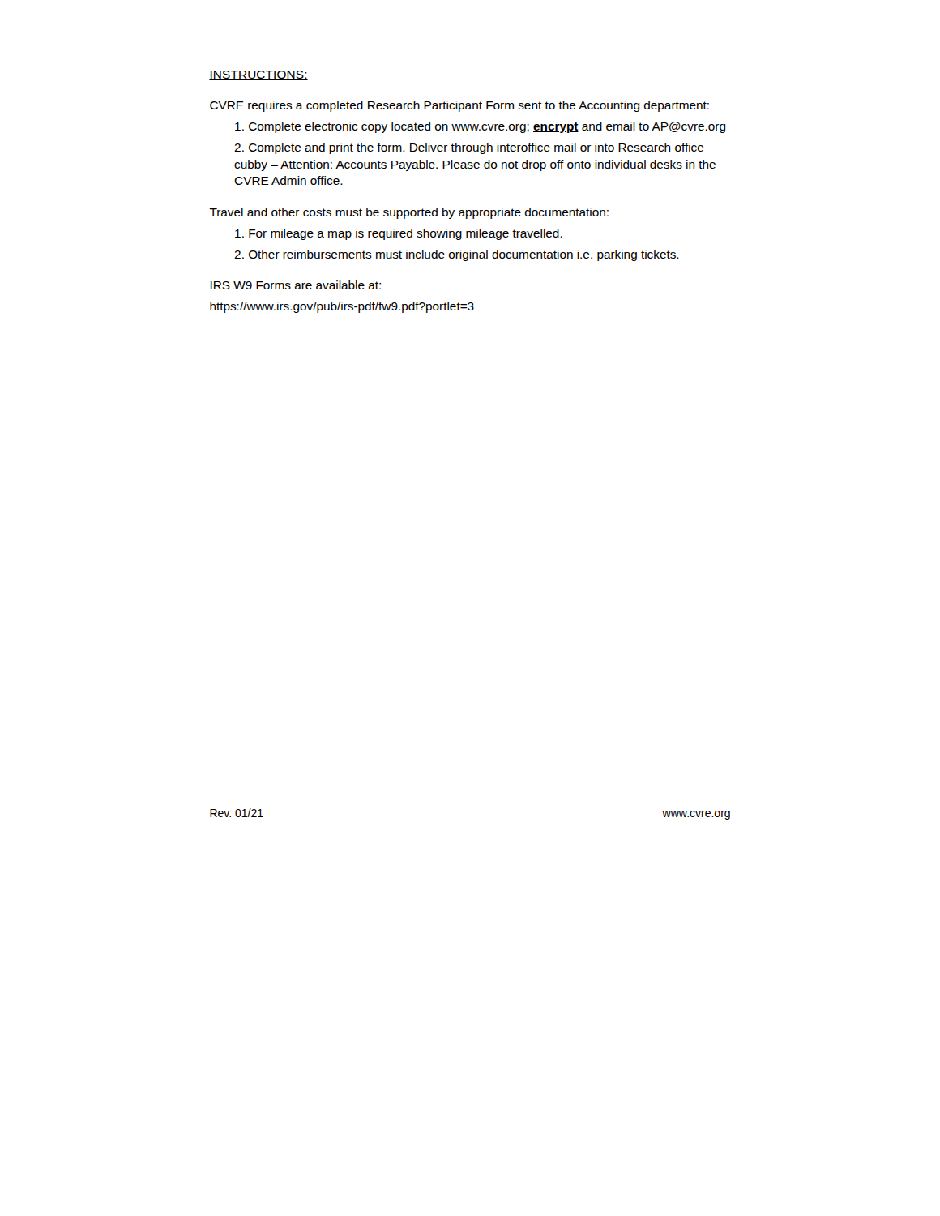INSTRUCTIONS:
CVRE requires a completed Research Participant Form sent to the Accounting department:
1. Complete electronic copy located on www.cvre.org; encrypt and email to AP@cvre.org
2. Complete and print the form. Deliver through interoffice mail or into Research office cubby – Attention: Accounts Payable. Please do not drop off onto individual desks in the CVRE Admin office.
Travel and other costs must be supported by appropriate documentation:
1. For mileage a map is required showing mileage travelled.
2. Other reimbursements must include original documentation i.e. parking tickets.
IRS W9 Forms are available at:
https://www.irs.gov/pub/irs-pdf/fw9.pdf?portlet=3
Rev. 01/21 www.cvre.org